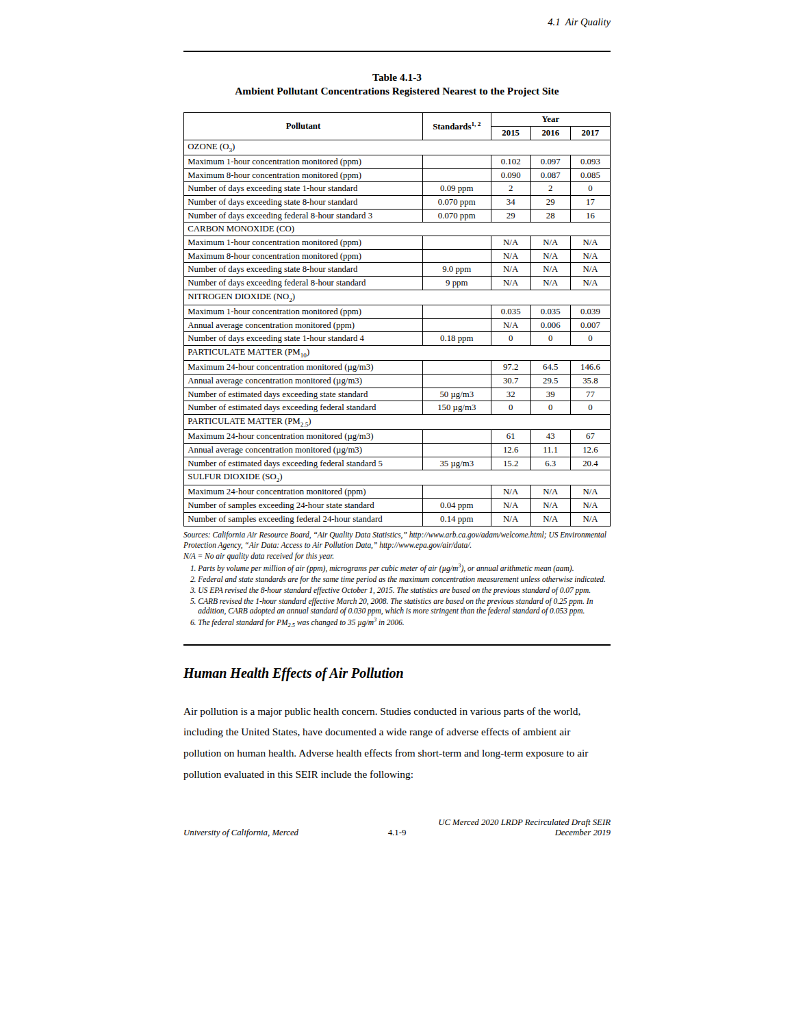4.1 Air Quality
Table 4.1-3
Ambient Pollutant Concentrations Registered Nearest to the Project Site
| Pollutant | Standards 1, 2 | Year |
| --- | --- | --- |
| 2015 | 2016 | 2017 |
| OZONE (O 3 ) |
| Maximum 1-hour concentration monitored (ppm) | | 0.102 | 0.097 | 0.093 |
| Maximum 8-hour concentration monitored (ppm) | | 0.090 | 0.087 | 0.085 |
| Number of days exceeding state 1-hour standard | 0.09 ppm | 2 | 2 | 0 |
| Number of days exceeding state 8-hour standard | 0.070 ppm | 34 | 29 | 17 |
| Number of days exceeding federal 8-hour standard 3 | 0.070 ppm | 29 | 28 | 16 |
| CARBON MONOXIDE (CO) |
| Maximum 1-hour concentration monitored (ppm) | | N/A | N/A | N/A |
| Maximum 8-hour concentration monitored (ppm) | | N/A | N/A | N/A |
| Number of days exceeding state 8-hour standard | 9.0 ppm | N/A | N/A | N/A |
| Number of days exceeding federal 8-hour standard | 9 ppm | N/A | N/A | N/A |
| NITROGEN DIOXIDE (NO 2 ) |
| Maximum 1-hour concentration monitored (ppm) | | 0.035 | 0.035 | 0.039 |
| Annual average concentration monitored (ppm) | | N/A | 0.006 | 0.007 |
| Number of days exceeding state 1-hour standard 4 | 0.18 ppm | 0 | 0 | 0 |
| PARTICULATE MATTER (PM 10 ) |
| Maximum 24-hour concentration monitored (µg/m3) | | 97.2 | 64.5 | 146.6 |
| Annual average concentration monitored (µg/m3) | | 30.7 | 29.5 | 35.8 |
| Number of estimated days exceeding state standard | 50 µg/m3 | 32 | 39 | 77 |
| Number of estimated days exceeding federal standard | 150 µg/m3 | 0 | 0 | 0 |
| PARTICULATE MATTER (PM 2.5 ) |
| Maximum 24-hour concentration monitored (µg/m3) | | 61 | 43 | 67 |
| Annual average concentration monitored (µg/m3) | | 12.6 | 11.1 | 12.6 |
| Number of estimated days exceeding federal standard 5 | 35 µg/m3 | 15.2 | 6.3 | 20.4 |
| SULFUR DIOXIDE (SO 2 ) |
| Maximum 24-hour concentration monitored (ppm) | | N/A | N/A | N/A |
| Number of samples exceeding 24-hour state standard | 0.04 ppm | N/A | N/A | N/A |
| Number of samples exceeding federal 24-hour standard | 0.14 ppm | N/A | N/A | N/A |
Sources: California Air Resource Board, “Air Quality Data Statistics,” http://www.arb.ca.gov/adam/welcome.html; US Environmental Protection Agency, “Air Data: Access to Air Pollution Data,” http://www.epa.gov/air/data/.
N/A = No air quality data received for this year.
Parts by volume per million of air (ppm), micrograms per cubic meter of air (µg/m3), or annual arithmetic mean (aam).
Federal and state standards are for the same time period as the maximum concentration measurement unless otherwise indicated.
US EPA revised the 8-hour standard effective October 1, 2015. The statistics are based on the previous standard of 0.07 ppm.
CARB revised the 1-hour standard effective March 20, 2008. The statistics are based on the previous standard of 0.25 ppm. In addition, CARB adopted an annual standard of 0.030 ppm, which is more stringent than the federal standard of 0.053 ppm.
The federal standard for PM2.5 was changed to 35 µg/m3 in 2006.
Human Health Effects of Air Pollution
Air pollution is a major public health concern. Studies conducted in various parts of the world, including the United States, have documented a wide range of adverse effects of ambient air pollution on human health. Adverse health effects from short-term and long-term exposure to air pollution evaluated in this SEIR include the following:
University of California, Merced
4.1-9
UC Merced 2020 LRDP Recirculated Draft SEIR
December 2019